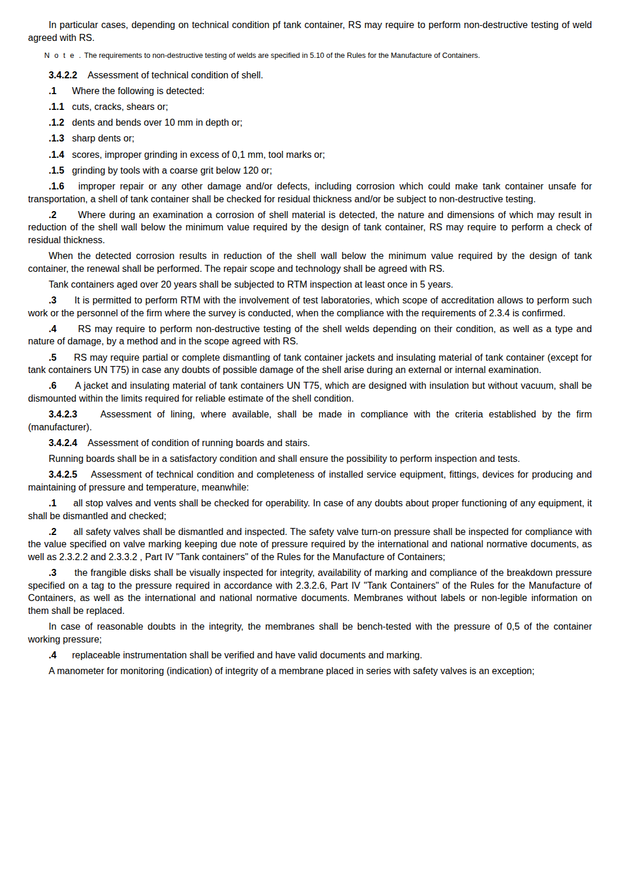In particular cases, depending on technical condition pf tank container, RS may require to perform non-destructive testing of weld agreed with RS.
N o t e . The requirements to non-destructive testing of welds are specified in 5.10 of the Rules for the Manufacture of Containers.
3.4.2.2 Assessment of technical condition of shell.
.1 Where the following is detected:
.1.1 cuts, cracks, shears or;
.1.2 dents and bends over 10 mm in depth or;
.1.3 sharp dents or;
.1.4 scores, improper grinding in excess of 0,1 mm, tool marks or;
.1.5 grinding by tools with a coarse grit below 120 or;
.1.6 improper repair or any other damage and/or defects, including corrosion which could make tank container unsafe for transportation, a shell of tank container shall be checked for residual thickness and/or be subject to non-destructive testing.
.2 Where during an examination a corrosion of shell material is detected, the nature and dimensions of which may result in reduction of the shell wall below the minimum value required by the design of tank container, RS may require to perform a check of residual thickness.
When the detected corrosion results in reduction of the shell wall below the minimum value required by the design of tank container, the renewal shall be performed. The repair scope and technology shall be agreed with RS.
Tank containers aged over 20 years shall be subjected to RTM inspection at least once in 5 years.
.3 It is permitted to perform RTM with the involvement of test laboratories, which scope of accreditation allows to perform such work or the personnel of the firm where the survey is conducted, when the compliance with the requirements of 2.3.4 is confirmed.
.4 RS may require to perform non-destructive testing of the shell welds depending on their condition, as well as a type and nature of damage, by a method and in the scope agreed with RS.
.5 RS may require partial or complete dismantling of tank container jackets and insulating material of tank container (except for tank containers UN T75) in case any doubts of possible damage of the shell arise during an external or internal examination.
.6 A jacket and insulating material of tank containers UN T75, which are designed with insulation but without vacuum, shall be dismounted within the limits required for reliable estimate of the shell condition.
3.4.2.3 Assessment of lining, where available, shall be made in compliance with the criteria established by the firm (manufacturer).
3.4.2.4 Assessment of condition of running boards and stairs.
Running boards shall be in a satisfactory condition and shall ensure the possibility to perform inspection and tests.
3.4.2.5 Assessment of technical condition and completeness of installed service equipment, fittings, devices for producing and maintaining of pressure and temperature, meanwhile:
.1 all stop valves and vents shall be checked for operability. In case of any doubts about proper functioning of any equipment, it shall be dismantled and checked;
.2 all safety valves shall be dismantled and inspected. The safety valve turn-on pressure shall be inspected for compliance with the value specified on valve marking keeping due note of pressure required by the international and national normative documents, as well as 2.3.2.2 and 2.3.3.2 , Part IV "Tank containers" of the Rules for the Manufacture of Containers;
.3 the frangible disks shall be visually inspected for integrity, availability of marking and compliance of the breakdown pressure specified on a tag to the pressure required in accordance with 2.3.2.6, Part IV "Tank Containers" of the Rules for the Manufacture of Containers, as well as the international and national normative documents. Membranes without labels or non-legible information on them shall be replaced.
In case of reasonable doubts in the integrity, the membranes shall be bench-tested with the pressure of 0,5 of the container working pressure;
.4 replaceable instrumentation shall be verified and have valid documents and marking.
A manometer for monitoring (indication) of integrity of a membrane placed in series with safety valves is an exception;